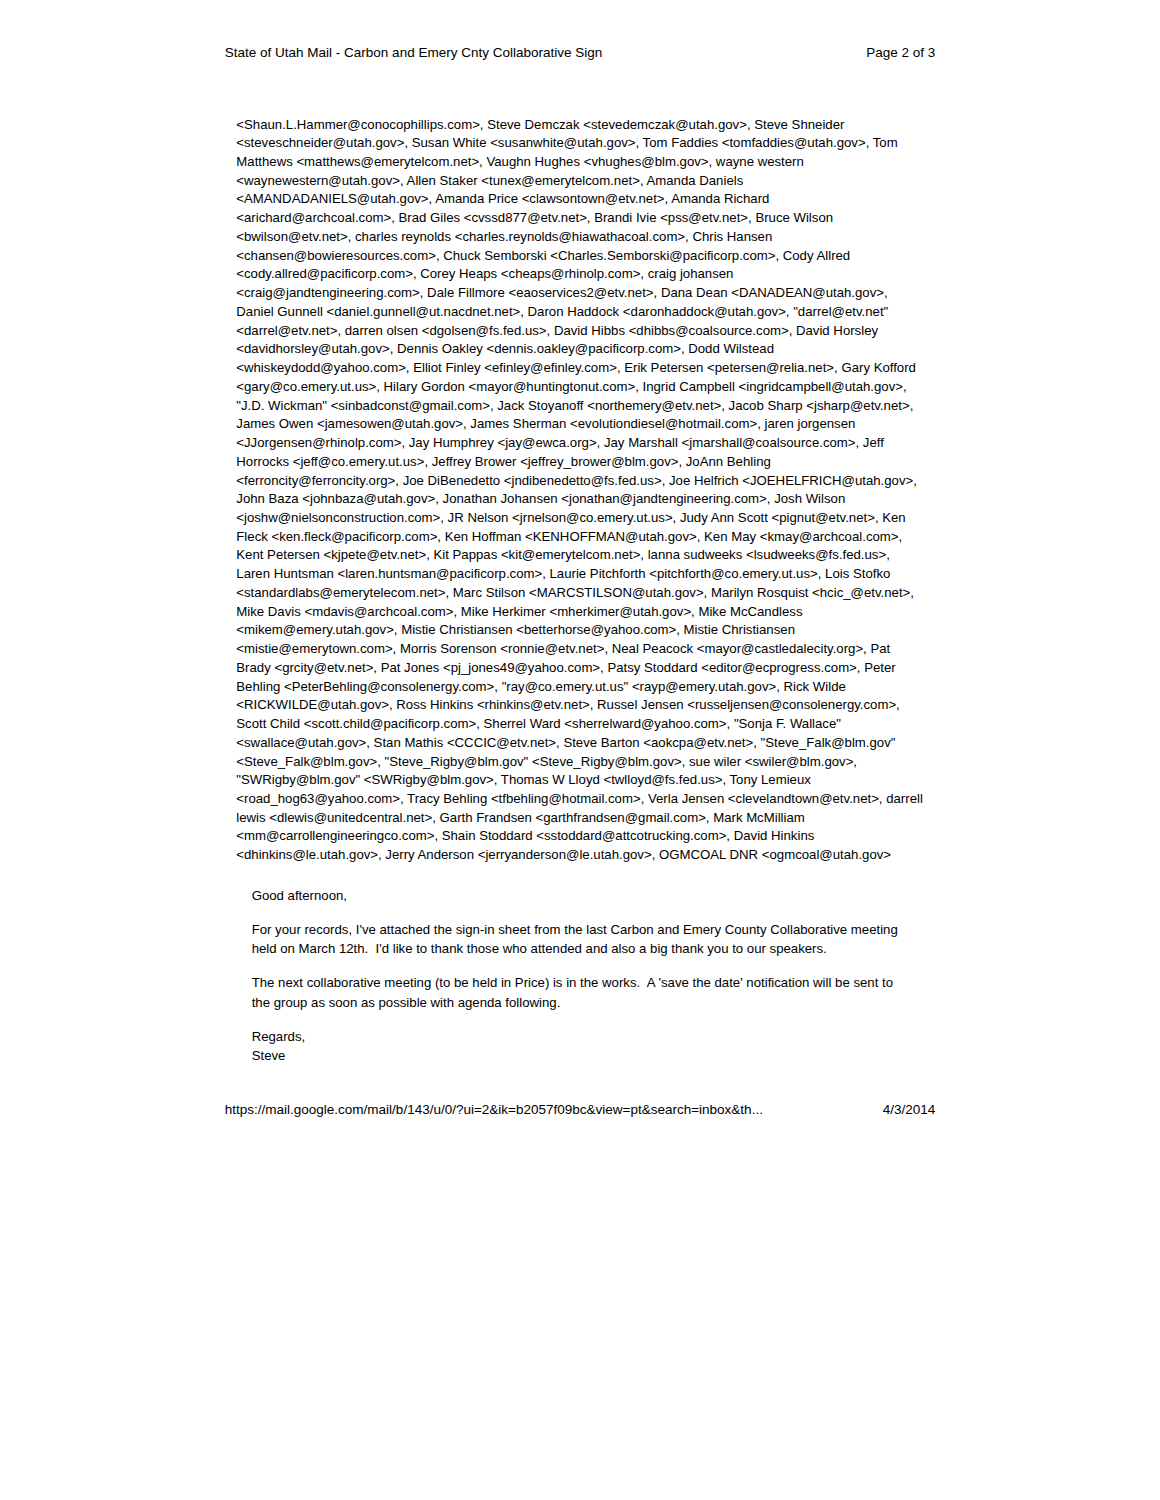State of Utah Mail - Carbon and Emery Cnty Collaborative Sign
Page 2 of 3
<Shaun.L.Hammer@conocophillips.com>, Steve Demczak <stevedemczak@utah.gov>, Steve Shneider <steveschneider@utah.gov>, Susan White <susanwhite@utah.gov>, Tom Faddies <tomfaddies@utah.gov>, Tom Matthews <matthews@emerytelcom.net>, Vaughn Hughes <vhughes@blm.gov>, wayne western <waynewestern@utah.gov>, Allen Staker <tunex@emerytelcom.net>, Amanda Daniels <AMANDADANIELS@utah.gov>, Amanda Price <clawsontown@etv.net>, Amanda Richard <arichard@archcoal.com>, Brad Giles <cvssd877@etv.net>, Brandi Ivie <pss@etv.net>, Bruce Wilson <bwilson@etv.net>, charles reynolds <charles.reynolds@hiawathacoal.com>, Chris Hansen <chansen@bowieresources.com>, Chuck Semborski <Charles.Semborski@pacificorp.com>, Cody Allred <cody.allred@pacificorp.com>, Corey Heaps <cheaps@rhinolp.com>, craig johansen <craig@jandtengineering.com>, Dale Fillmore <eaoservices2@etv.net>, Dana Dean <DANADEAN@utah.gov>, Daniel Gunnell <daniel.gunnell@ut.nacdnet.net>, Daron Haddock <daronhaddock@utah.gov>, "darrel@etv.net" <darrel@etv.net>, darren olsen <dgolsen@fs.fed.us>, David Hibbs <dhibbs@coalsource.com>, David Horsley <davidhorsley@utah.gov>, Dennis Oakley <dennis.oakley@pacificorp.com>, Dodd Wilstead <whiskeydodd@yahoo.com>, Elliot Finley <efinley@efinley.com>, Erik Petersen <petersen@relia.net>, Gary Kofford <gary@co.emery.ut.us>, Hilary Gordon <mayor@huntingtonut.com>, Ingrid Campbell <ingridcampbell@utah.gov>, "J.D. Wickman" <sinbadconst@gmail.com>, Jack Stoyanoff <northemery@etv.net>, Jacob Sharp <jsharp@etv.net>, James Owen <jamesowen@utah.gov>, James Sherman <evolutiondiesel@hotmail.com>, jaren jorgensen <JJorgensen@rhinolp.com>, Jay Humphrey <jay@ewca.org>, Jay Marshall <jmarshall@coalsource.com>, Jeff Horrocks <jeff@co.emery.ut.us>, Jeffrey Brower <jeffrey_brower@blm.gov>, JoAnn Behling <ferroncity@ferroncity.org>, Joe DiBenedetto <jndibenedetto@fs.fed.us>, Joe Helfrich <JOEHELFRICH@utah.gov>, John Baza <johnbaza@utah.gov>, Jonathan Johansen <jonathan@jandtengineering.com>, Josh Wilson <joshw@nielsonconstruction.com>, JR Nelson <jrnelson@co.emery.ut.us>, Judy Ann Scott <pignut@etv.net>, Ken Fleck <ken.fleck@pacificorp.com>, Ken Hoffman <KENHOFFMAN@utah.gov>, Ken May <kmay@archcoal.com>, Kent Petersen <kjpete@etv.net>, Kit Pappas <kit@emerytelcom.net>, lanna sudweeks <lsudweeks@fs.fed.us>, Laren Huntsman <laren.huntsman@pacificorp.com>, Laurie Pitchforth <pitchforth@co.emery.ut.us>, Lois Stofko <standardlabs@emerytelecom.net>, Marc Stilson <MARCSTILSON@utah.gov>, Marilyn Rosquist <hcic_@etv.net>, Mike Davis <mdavis@archcoal.com>, Mike Herkimer <mherkimer@utah.gov>, Mike McCandless <mikem@emery.utah.gov>, Mistie Christiansen <betterhorse@yahoo.com>, Mistie Christiansen <mistie@emerytown.com>, Morris Sorenson <ronnie@etv.net>, Neal Peacock <mayor@castledalecity.org>, Pat Brady <grcity@etv.net>, Pat Jones <pj_jones49@yahoo.com>, Patsy Stoddard <editor@ecprogress.com>, Peter Behling <PeterBehling@consolenergy.com>, "ray@co.emery.ut.us" <rayp@emery.utah.gov>, Rick Wilde <RICKWILDE@utah.gov>, Ross Hinkins <rhinkins@etv.net>, Russel Jensen <russeljensen@consolenergy.com>, Scott Child <scott.child@pacificorp.com>, Sherrel Ward <sherrelward@yahoo.com>, "Sonja F. Wallace" <swallace@utah.gov>, Stan Mathis <CCCIC@etv.net>, Steve Barton <aokcpa@etv.net>, "Steve_Falk@blm.gov" <Steve_Falk@blm.gov>, "Steve_Rigby@blm.gov" <Steve_Rigby@blm.gov>, sue wiler <swiler@blm.gov>, "SWRigby@blm.gov" <SWRigby@blm.gov>, Thomas W Lloyd <twlloyd@fs.fed.us>, Tony Lemieux <road_hog63@yahoo.com>, Tracy Behling <tfbehling@hotmail.com>, Verla Jensen <clevelandtown@etv.net>, darrell lewis <dlewis@unitedcentral.net>, Garth Frandsen <garthfrandsen@gmail.com>, Mark McMilliam <mm@carrollengineeringco.com>, Shain Stoddard <sstoddard@attcotrucking.com>, David Hinkins <dhinkins@le.utah.gov>, Jerry Anderson <jerryanderson@le.utah.gov>, OGMCOAL DNR <ogmcoal@utah.gov>
Good afternoon,
For your records, I've attached the sign-in sheet from the last Carbon and Emery County Collaborative meeting held on March 12th. I'd like to thank those who attended and also a big thank you to our speakers.
The next collaborative meeting (to be held in Price) is in the works. A 'save the date' notification will be sent to the group as soon as possible with agenda following.
Regards, Steve
https://mail.google.com/mail/b/143/u/0/?ui=2&ik=b2057f09bc&view=pt&search=inbox&th...
4/3/2014